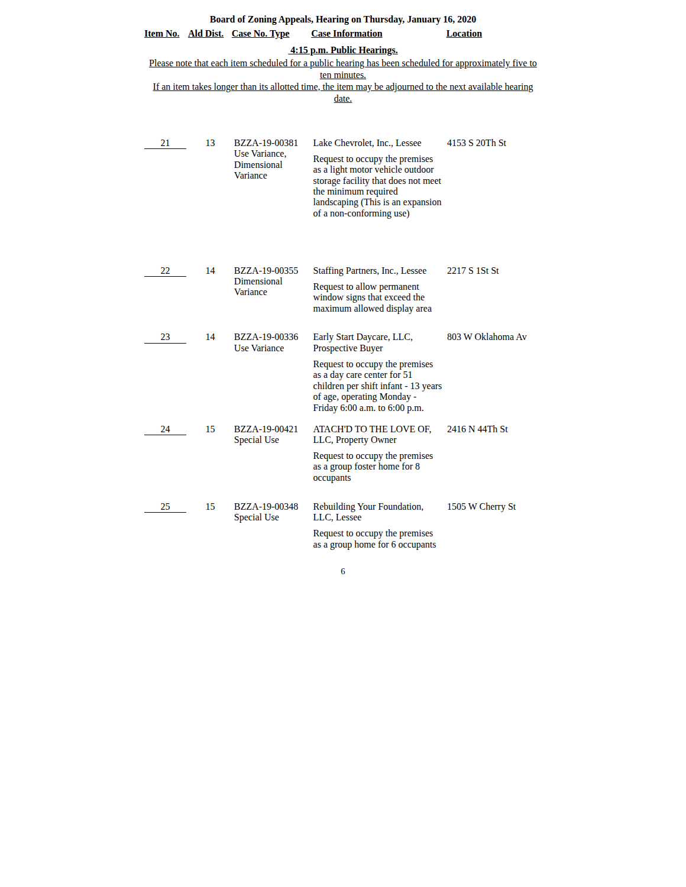Board of Zoning Appeals, Hearing on Thursday, January 16, 2020
| Item No. | Ald Dist. | Case No. Type | Case Information | Location |
4:15 p.m. Public Hearings. Please note that each item scheduled for a public hearing has been scheduled for approximately five to ten minutes. If an item takes longer than its allotted time, the item may be adjourned to the next available hearing date.
| 21 | 13 | BZZA-19-00381 Use Variance, Dimensional Variance | Lake Chevrolet, Inc., Lessee Request to occupy the premises as a light motor vehicle outdoor storage facility that does not meet the minimum required landscaping (This is an expansion of a non-conforming use) | 4153 S 20Th St |
| 22 | 14 | BZZA-19-00355 Dimensional Variance | Staffing Partners, Inc., Lessee Request to allow permanent window signs that exceed the maximum allowed display area | 2217 S 1St St |
| 23 | 14 | BZZA-19-00336 Use Variance | Early Start Daycare, LLC, Prospective Buyer Request to occupy the premises as a day care center for 51 children per shift infant - 13 years of age, operating Monday - Friday 6:00 a.m. to 6:00 p.m. | 803 W Oklahoma Av |
| 24 | 15 | BZZA-19-00421 Special Use | ATACH'D TO THE LOVE OF, LLC, Property Owner Request to occupy the premises as a group foster home for 8 occupants | 2416 N 44Th St |
| 25 | 15 | BZZA-19-00348 Special Use | Rebuilding Your Foundation, LLC, Lessee Request to occupy the premises as a group home for 6 occupants | 1505 W Cherry St |
6